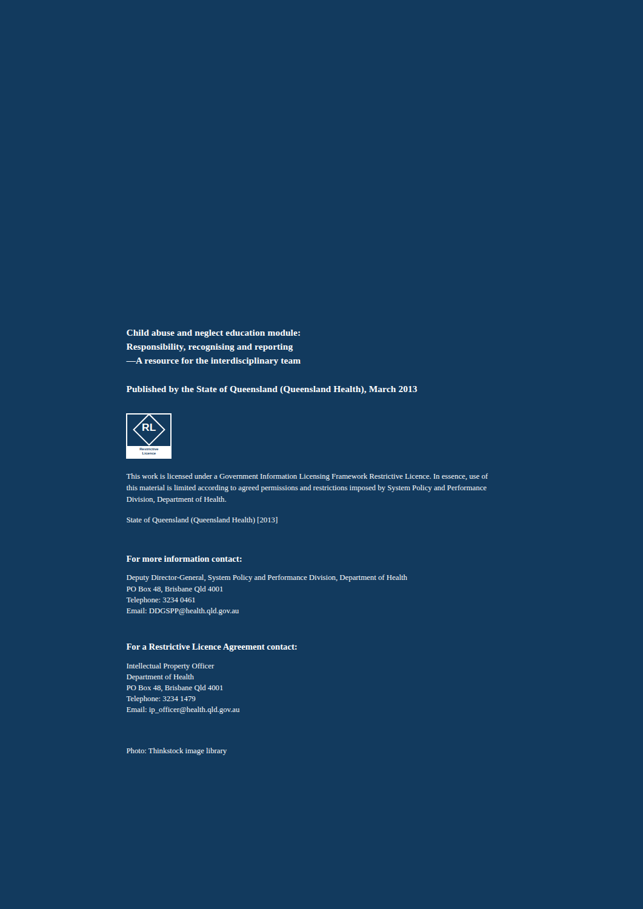Child abuse and neglect education module:
Responsibility, recognising and reporting
—A resource for the interdisciplinary team
Published by the State of Queensland (Queensland Health), March 2013
RL Restrictive
Licence
This work is licensed under a Government Information Licensing Framework Restrictive Licence. In essence, use of this material is limited according to agreed permissions and restrictions imposed by System Policy and Performance Division, Department of Health.
State of Queensland (Queensland Health) [2013]
For more information contact:
Deputy Director-General, System Policy and Performance Division, Department of Health
PO Box 48, Brisbane Qld 4001
Telephone: 3234 0461
Email: DDGSPP@health.qld.gov.au
For a Restrictive Licence Agreement contact:
Intellectual Property Officer
Department of Health
PO Box 48, Brisbane Qld 4001
Telephone: 3234 1479
Email: ip_officer@health.qld.gov.au
Photo: Thinkstock image library